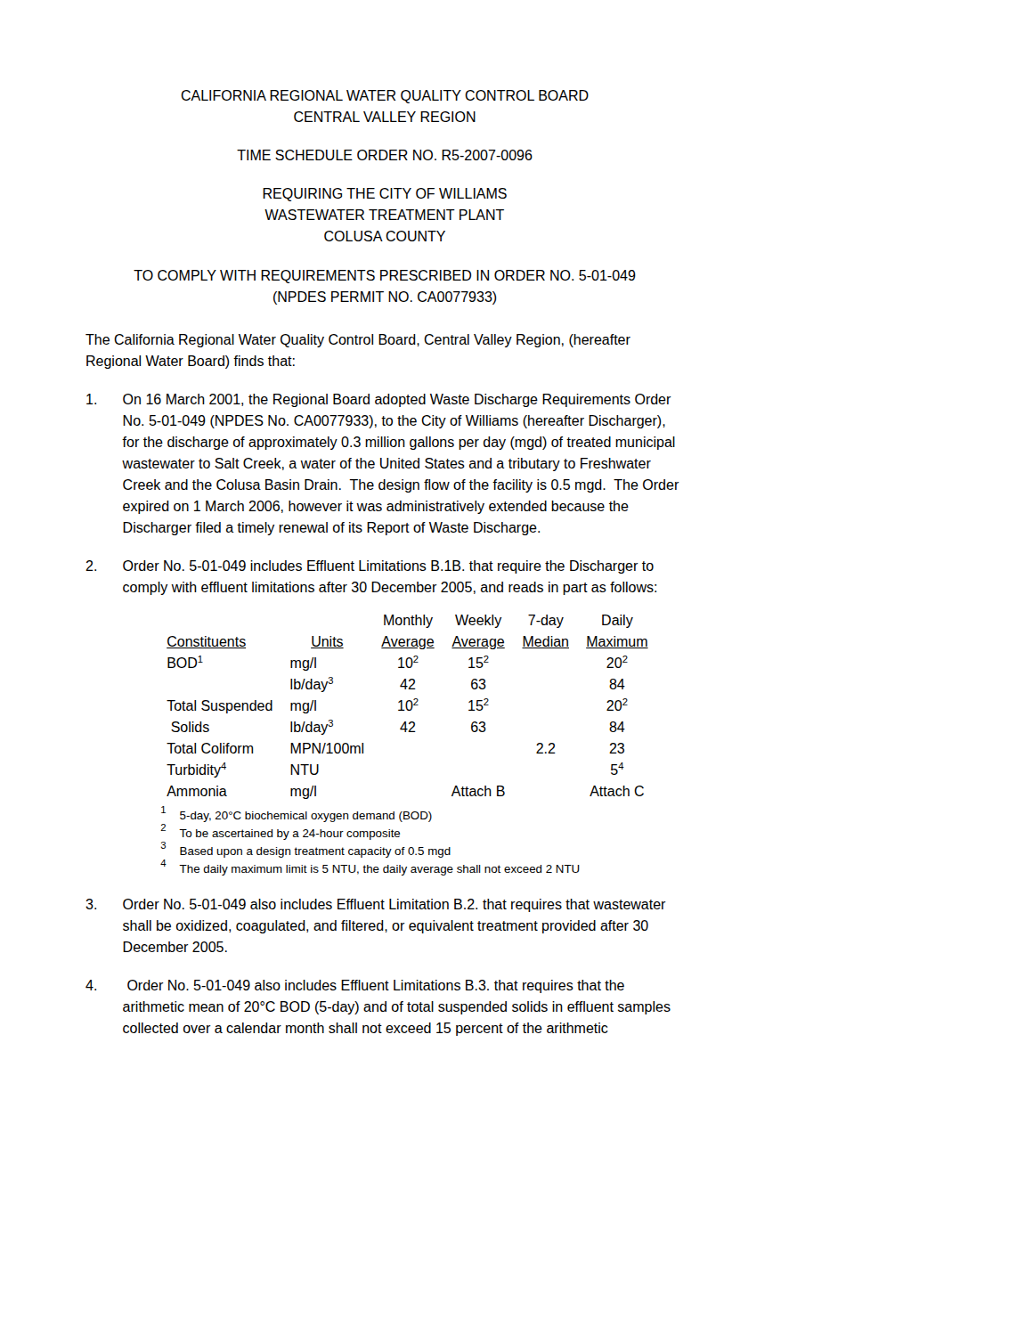CALIFORNIA REGIONAL WATER QUALITY CONTROL BOARD
CENTRAL VALLEY REGION
TIME SCHEDULE ORDER NO. R5-2007-0096
REQUIRING THE CITY OF WILLIAMS
WASTEWATER TREATMENT PLANT
COLUSA COUNTY
TO COMPLY WITH REQUIREMENTS PRESCRIBED IN ORDER NO. 5-01-049
(NPDES PERMIT NO. CA0077933)
The California Regional Water Quality Control Board, Central Valley Region, (hereafter Regional Water Board) finds that:
1. On 16 March 2001, the Regional Board adopted Waste Discharge Requirements Order No. 5-01-049 (NPDES No. CA0077933), to the City of Williams (hereafter Discharger), for the discharge of approximately 0.3 million gallons per day (mgd) of treated municipal wastewater to Salt Creek, a water of the United States and a tributary to Freshwater Creek and the Colusa Basin Drain. The design flow of the facility is 0.5 mgd. The Order expired on 1 March 2006, however it was administratively extended because the Discharger filed a timely renewal of its Report of Waste Discharge.
2. Order No. 5-01-049 includes Effluent Limitations B.1B. that require the Discharger to comply with effluent limitations after 30 December 2005, and reads in part as follows:
| | | Monthly | Weekly | 7-day | Daily |
| --- | --- | --- | --- | --- | --- |
| Constituents | Units | Average | Average | Median | Maximum |
| BOD 1 | mg/l | 10 2 | 15 2 | | 20 2 |
| | lb/day 3 | 42 | 63 | | 84 |
| Total Suspended | mg/l | 10 2 | 15 2 | | 20 2 |
| Solids | lb/day 3 | 42 | 63 | | 84 |
| Total Coliform | MPN/100ml | | | 2.2 | 23 |
| Turbidity 4 | NTU | | | | 5 4 |
| Ammonia | mg/l | | Attach B | | Attach C |
15-day, 20°C biochemical oxygen demand (BOD)
2To be ascertained by a 24-hour composite
3Based upon a design treatment capacity of 0.5 mgd
4The daily maximum limit is 5 NTU, the daily average shall not exceed 2 NTU
3. Order No. 5-01-049 also includes Effluent Limitation B.2. that requires that wastewater shall be oxidized, coagulated, and filtered, or equivalent treatment provided after 30 December 2005.
4. Order No. 5-01-049 also includes Effluent Limitations B.3. that requires that the arithmetic mean of 20°C BOD (5-day) and of total suspended solids in effluent samples collected over a calendar month shall not exceed 15 percent of the arithmetic